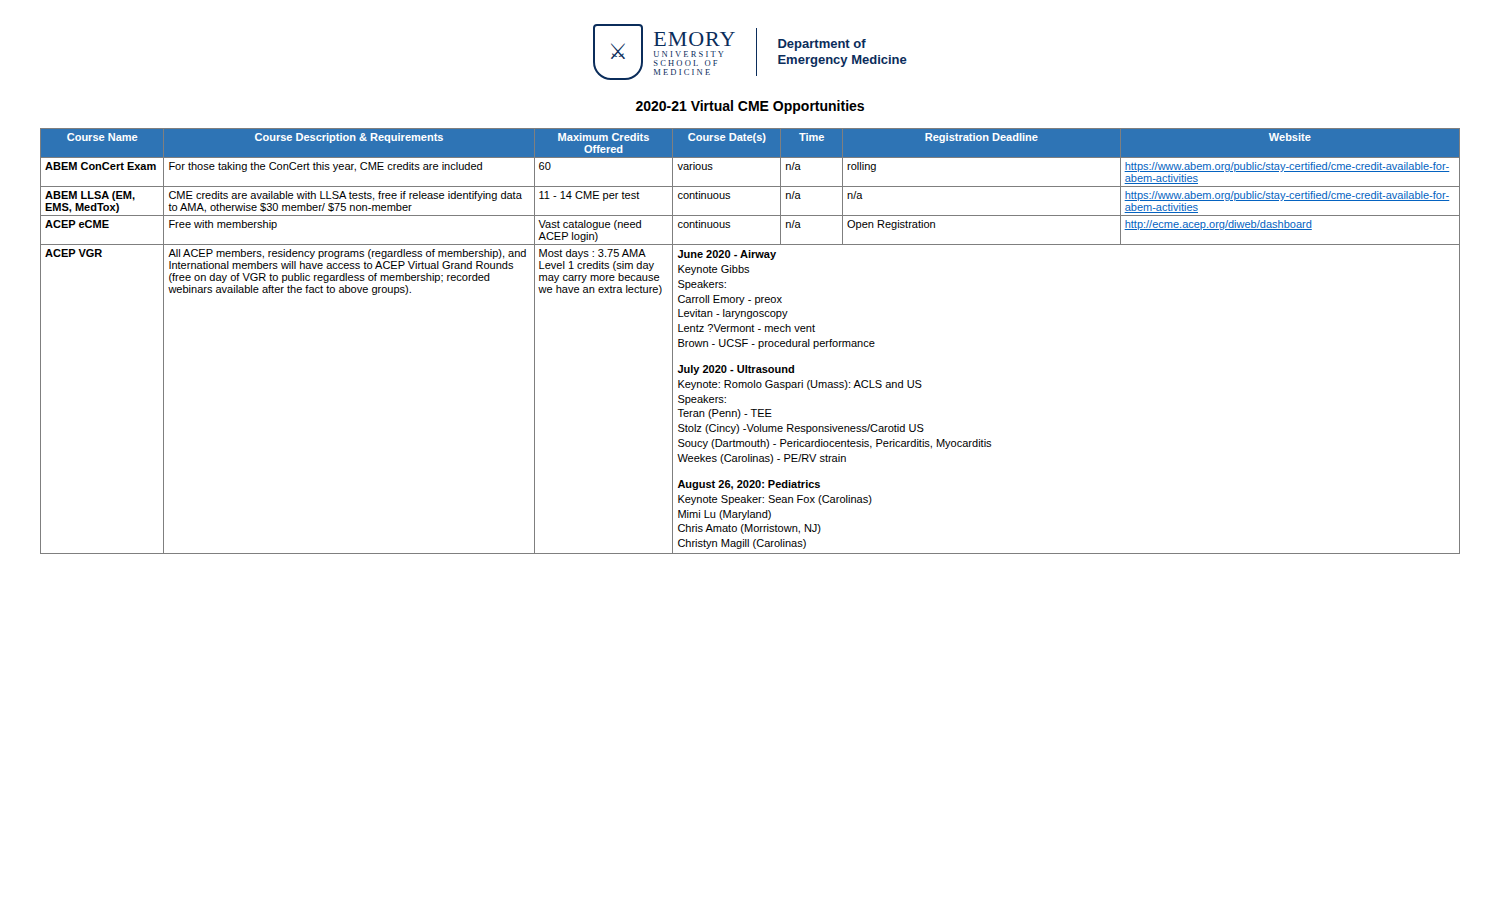⚔
EMORY
UNIVERSITY
SCHOOL OF
MEDICINE
Department of
Emergency Medicine
2020-21 Virtual CME Opportunities
| Course Name | Course Description & Requirements | Maximum Credits Offered | Course Date(s) | Time | Registration Deadline | Website |
| --- | --- | --- | --- | --- | --- | --- |
| ABEM ConCert Exam | For those taking the ConCert this year, CME credits are included | 60 | various | n/a | rolling | https://www.abem.org/public/stay-certified/cme-credit-available-for-abem-activities |
| ABEM LLSA (EM, EMS, MedTox) | CME credits are available with LLSA tests, free if release identifying data to AMA, otherwise $30 member/ $75 non-member | 11 - 14 CME per test | continuous | n/a | n/a | https://www.abem.org/public/stay-certified/cme-credit-available-for-abem-activities |
| ACEP eCME | Free with membership | Vast catalogue (need ACEP login) | continuous | n/a | Open Registration | http://ecme.acep.org/diweb/dashboard |
| ACEP VGR | All ACEP members, residency programs (regardless of membership), and International members will have access to ACEP Virtual Grand Rounds (free on day of VGR to public regardless of membership; recorded webinars available after the fact to above groups). | Most days : 3.75 AMA Level 1 credits (sim day may carry more because we have an extra lecture) | June 2020 - Airway Keynote Gibbs Speakers: Carroll Emory - preox Levitan - laryngoscopy Lentz ?Vermont - mech vent Brown - UCSF - procedural performance July 2020 - Ultrasound Keynote: Romolo Gaspari (Umass): ACLS and US Speakers: Teran (Penn) - TEE Stolz (Cincy) -Volume Responsiveness/Carotid US Soucy (Dartmouth) - Pericardiocentesis, Pericarditis, Myocarditis Weekes (Carolinas) - PE/RV strain August 26, 2020: Pediatrics Keynote Speaker: Sean Fox (Carolinas) Mimi Lu (Maryland) Chris Amato (Morristown, NJ) Christyn Magill (Carolinas) |